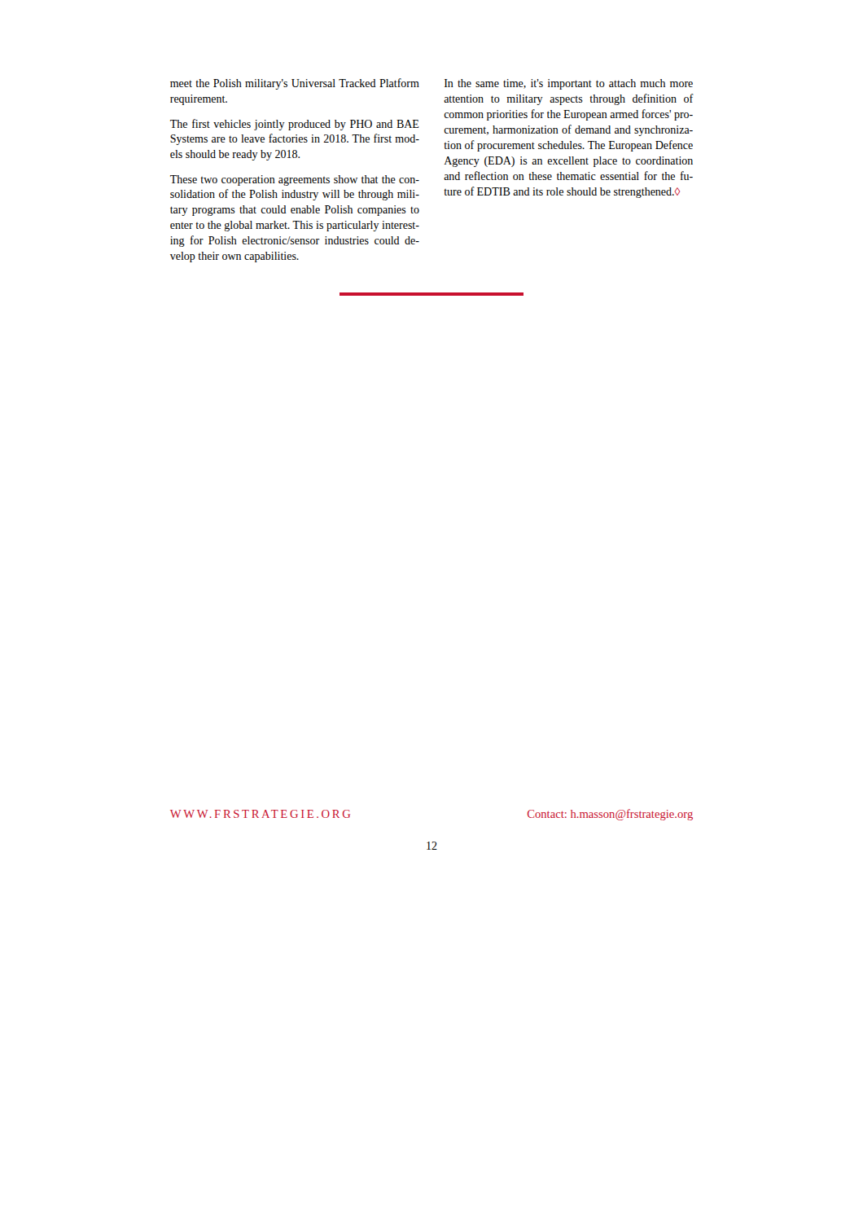meet the Polish military's Universal Tracked Platform requirement.
The first vehicles jointly produced by PHO and BAE Systems are to leave factories in 2018. The first models should be ready by 2018.
These two cooperation agreements show that the consolidation of the Polish industry will be through military programs that could enable Polish companies to enter to the global market. This is particularly interesting for Polish electronic/sensor industries could develop their own capabilities.
In the same time, it's important to attach much more attention to military aspects through definition of common priorities for the European armed forces' procurement, harmonization of demand and synchronization of procurement schedules. The European Defence Agency (EDA) is an excellent place to coordination and reflection on these thematic essential for the future of EDTIB and its role should be strengthened.◊
WWW.FRSTRATEGIE.ORG
Contact: h.masson@frstrategie.org
12